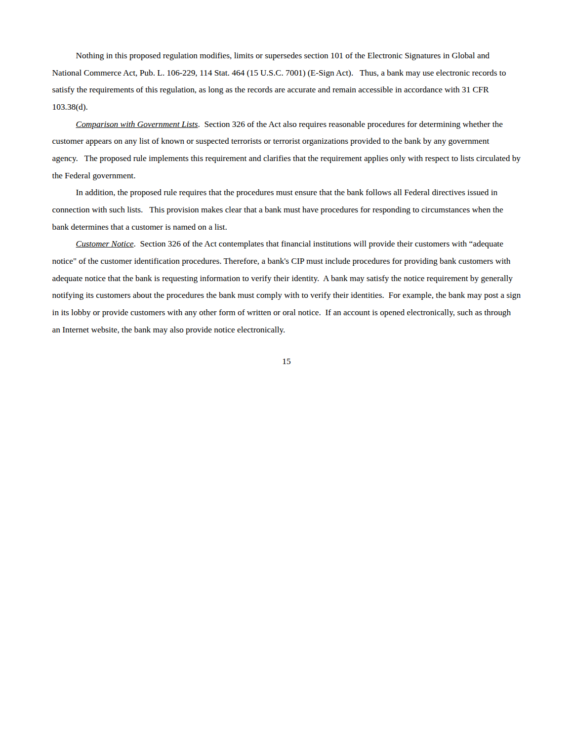Nothing in this proposed regulation modifies, limits or supersedes section 101 of the Electronic Signatures in Global and National Commerce Act, Pub. L. 106-229, 114 Stat. 464 (15 U.S.C. 7001) (E-Sign Act). Thus, a bank may use electronic records to satisfy the requirements of this regulation, as long as the records are accurate and remain accessible in accordance with 31 CFR 103.38(d).
Comparison with Government Lists. Section 326 of the Act also requires reasonable procedures for determining whether the customer appears on any list of known or suspected terrorists or terrorist organizations provided to the bank by any government agency. The proposed rule implements this requirement and clarifies that the requirement applies only with respect to lists circulated by the Federal government.
In addition, the proposed rule requires that the procedures must ensure that the bank follows all Federal directives issued in connection with such lists. This provision makes clear that a bank must have procedures for responding to circumstances when the bank determines that a customer is named on a list.
Customer Notice. Section 326 of the Act contemplates that financial institutions will provide their customers with “adequate notice" of the customer identification procedures. Therefore, a bank's CIP must include procedures for providing bank customers with adequate notice that the bank is requesting information to verify their identity. A bank may satisfy the notice requirement by generally notifying its customers about the procedures the bank must comply with to verify their identities. For example, the bank may post a sign in its lobby or provide customers with any other form of written or oral notice. If an account is opened electronically, such as through an Internet website, the bank may also provide notice electronically.
15